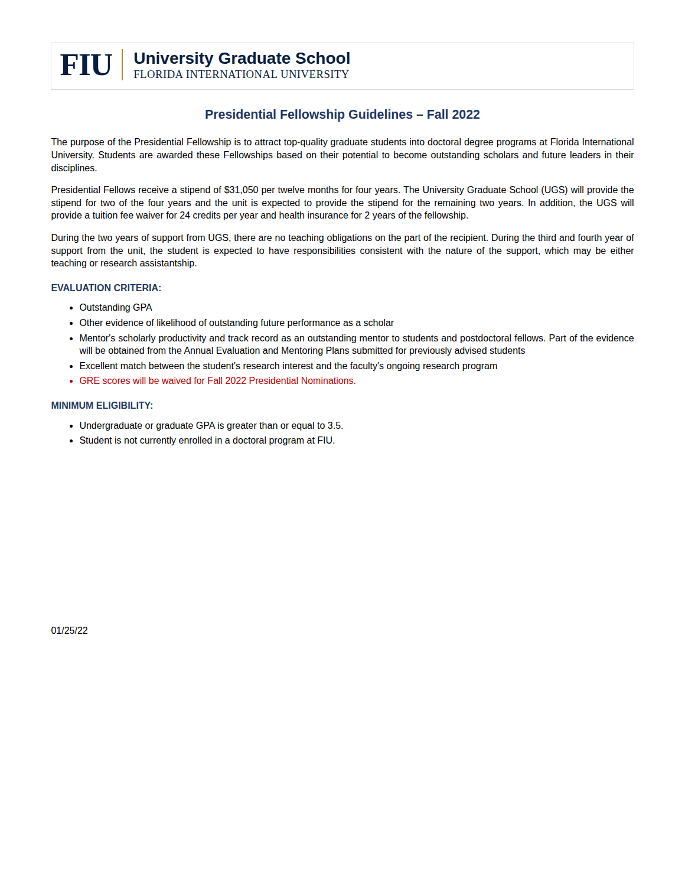FIU
University Graduate School
FLORIDA INTERNATIONAL UNIVERSITY
Presidential Fellowship Guidelines – Fall 2022
The purpose of the Presidential Fellowship is to attract top-quality graduate students into doctoral degree programs at Florida International University. Students are awarded these Fellowships based on their potential to become outstanding scholars and future leaders in their disciplines.
Presidential Fellows receive a stipend of $31,050 per twelve months for four years. The University Graduate School (UGS) will provide the stipend for two of the four years and the unit is expected to provide the stipend for the remaining two years. In addition, the UGS will provide a tuition fee waiver for 24 credits per year and health insurance for 2 years of the fellowship.
During the two years of support from UGS, there are no teaching obligations on the part of the recipient. During the third and fourth year of support from the unit, the student is expected to have responsibilities consistent with the nature of the support, which may be either teaching or research assistantship.
EVALUATION CRITERIA:
Outstanding GPA
Other evidence of likelihood of outstanding future performance as a scholar
Mentor's scholarly productivity and track record as an outstanding mentor to students and postdoctoral fellows. Part of the evidence will be obtained from the Annual Evaluation and Mentoring Plans submitted for previously advised students
Excellent match between the student's research interest and the faculty's ongoing research program
GRE scores will be waived for Fall 2022 Presidential Nominations.
MINIMUM ELIGIBILITY:
Undergraduate or graduate GPA is greater than or equal to 3.5.
Student is not currently enrolled in a doctoral program at FIU.
01/25/22